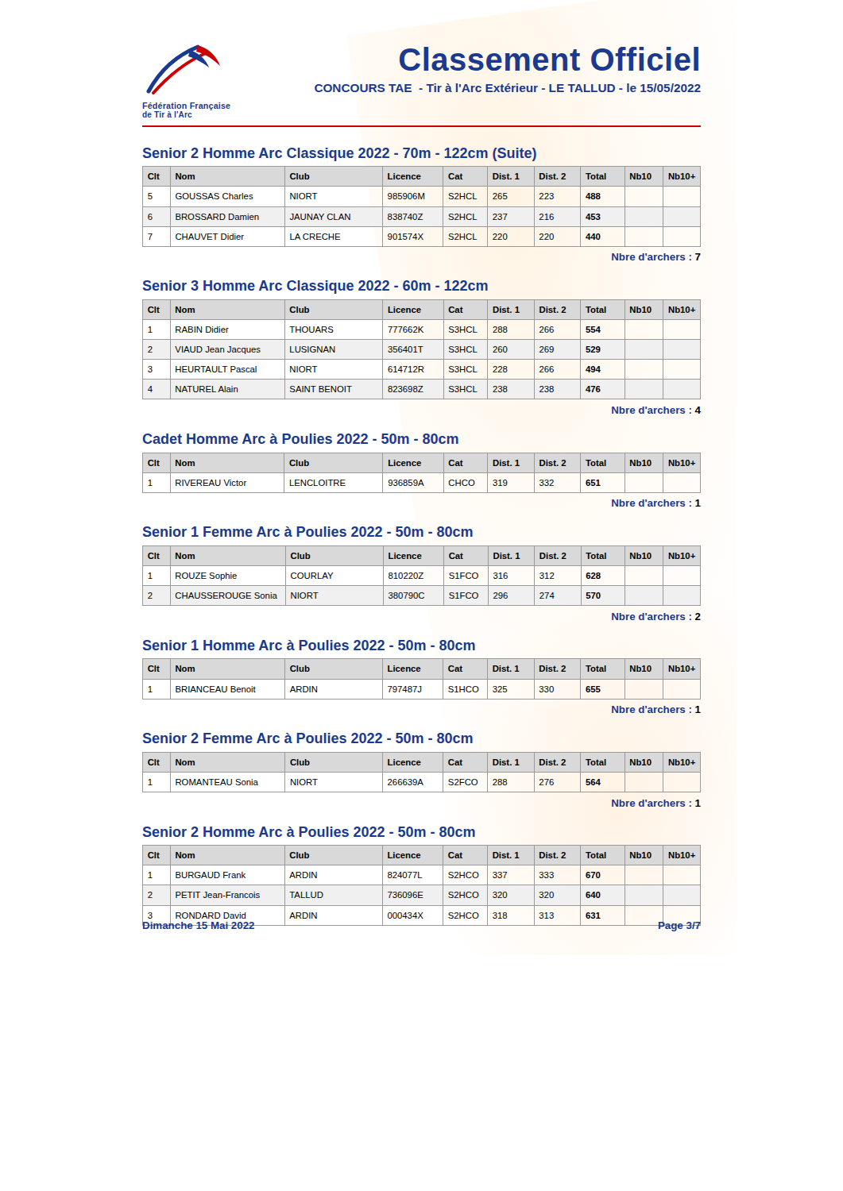Fédération Française
de Tir à l'Arc
Classement Officiel
CONCOURS TAE - Tir à l'Arc Extérieur - LE TALLUD - le 15/05/2022
Senior 2 Homme Arc Classique 2022 - 70m - 122cm (Suite)
| Clt | Nom | Club | Licence | Cat | Dist. 1 | Dist. 2 | Total | Nb10 | Nb10+ |
| --- | --- | --- | --- | --- | --- | --- | --- | --- | --- |
| 5 | GOUSSAS Charles | NIORT | 985906M | S2HCL | 265 | 223 | 488 | | |
| 6 | BROSSARD Damien | JAUNAY CLAN | 838740Z | S2HCL | 237 | 216 | 453 | | |
| 7 | CHAUVET Didier | LA CRECHE | 901574X | S2HCL | 220 | 220 | 440 | | |
Nbre d'archers : 7
Senior 3 Homme Arc Classique 2022 - 60m - 122cm
| Clt | Nom | Club | Licence | Cat | Dist. 1 | Dist. 2 | Total | Nb10 | Nb10+ |
| --- | --- | --- | --- | --- | --- | --- | --- | --- | --- |
| 1 | RABIN Didier | THOUARS | 777662K | S3HCL | 288 | 266 | 554 | | |
| 2 | VIAUD Jean Jacques | LUSIGNAN | 356401T | S3HCL | 260 | 269 | 529 | | |
| 3 | HEURTAULT Pascal | NIORT | 614712R | S3HCL | 228 | 266 | 494 | | |
| 4 | NATUREL Alain | SAINT BENOIT | 823698Z | S3HCL | 238 | 238 | 476 | | |
Nbre d'archers : 4
Cadet Homme Arc à Poulies 2022 - 50m - 80cm
| Clt | Nom | Club | Licence | Cat | Dist. 1 | Dist. 2 | Total | Nb10 | Nb10+ |
| --- | --- | --- | --- | --- | --- | --- | --- | --- | --- |
| 1 | RIVEREAU Victor | LENCLOITRE | 936859A | CHCO | 319 | 332 | 651 | | |
Nbre d'archers : 1
Senior 1 Femme Arc à Poulies 2022 - 50m - 80cm
| Clt | Nom | Club | Licence | Cat | Dist. 1 | Dist. 2 | Total | Nb10 | Nb10+ |
| --- | --- | --- | --- | --- | --- | --- | --- | --- | --- |
| 1 | ROUZE Sophie | COURLAY | 810220Z | S1FCO | 316 | 312 | 628 | | |
| 2 | CHAUSSEROUGE Sonia | NIORT | 380790C | S1FCO | 296 | 274 | 570 | | |
Nbre d'archers : 2
Senior 1 Homme Arc à Poulies 2022 - 50m - 80cm
| Clt | Nom | Club | Licence | Cat | Dist. 1 | Dist. 2 | Total | Nb10 | Nb10+ |
| --- | --- | --- | --- | --- | --- | --- | --- | --- | --- |
| 1 | BRIANCEAU Benoit | ARDIN | 797487J | S1HCO | 325 | 330 | 655 | | |
Nbre d'archers : 1
Senior 2 Femme Arc à Poulies 2022 - 50m - 80cm
| Clt | Nom | Club | Licence | Cat | Dist. 1 | Dist. 2 | Total | Nb10 | Nb10+ |
| --- | --- | --- | --- | --- | --- | --- | --- | --- | --- |
| 1 | ROMANTEAU Sonia | NIORT | 266639A | S2FCO | 288 | 276 | 564 | | |
Nbre d'archers : 1
Senior 2 Homme Arc à Poulies 2022 - 50m - 80cm
| Clt | Nom | Club | Licence | Cat | Dist. 1 | Dist. 2 | Total | Nb10 | Nb10+ |
| --- | --- | --- | --- | --- | --- | --- | --- | --- | --- |
| 1 | BURGAUD Frank | ARDIN | 824077L | S2HCO | 337 | 333 | 670 | | |
| 2 | PETIT Jean-Francois | TALLUD | 736096E | S2HCO | 320 | 320 | 640 | | |
| 3 | RONDARD David | ARDIN | 000434X | S2HCO | 318 | 313 | 631 | | |
Dimanche 15 Mai 2022 Page 3/7